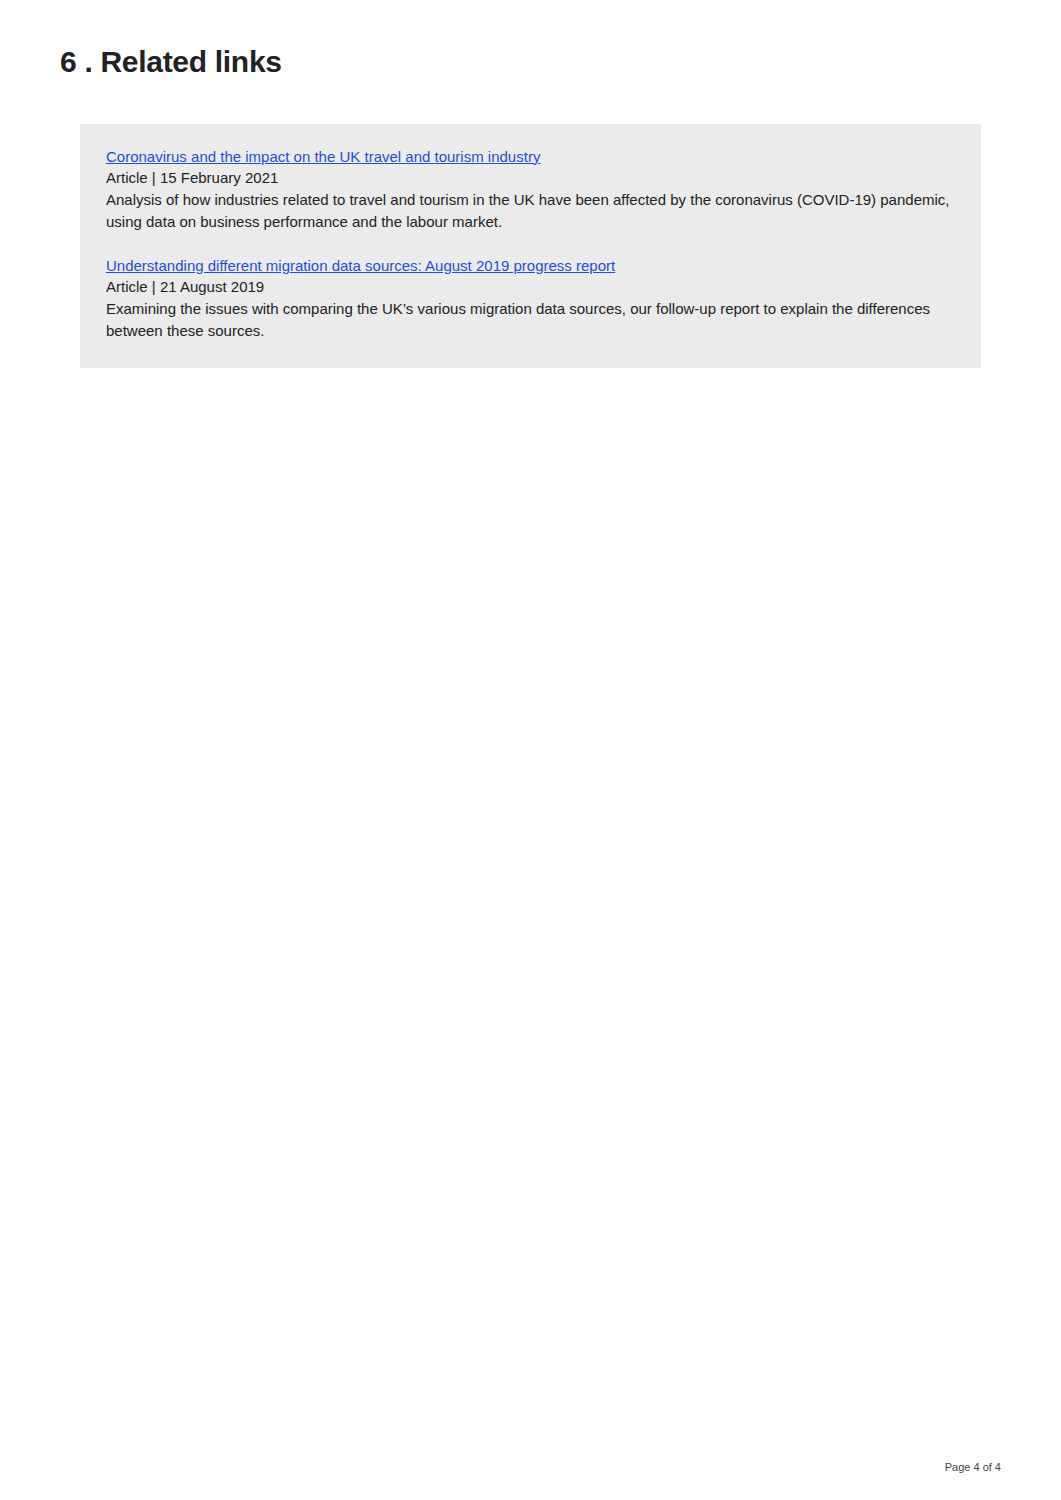6 . Related links
Coronavirus and the impact on the UK travel and tourism industry
Article | 15 February 2021
Analysis of how industries related to travel and tourism in the UK have been affected by the coronavirus (COVID-19) pandemic, using data on business performance and the labour market.
Understanding different migration data sources: August 2019 progress report
Article | 21 August 2019
Examining the issues with comparing the UK’s various migration data sources, our follow-up report to explain the differences between these sources.
Page 4 of 4